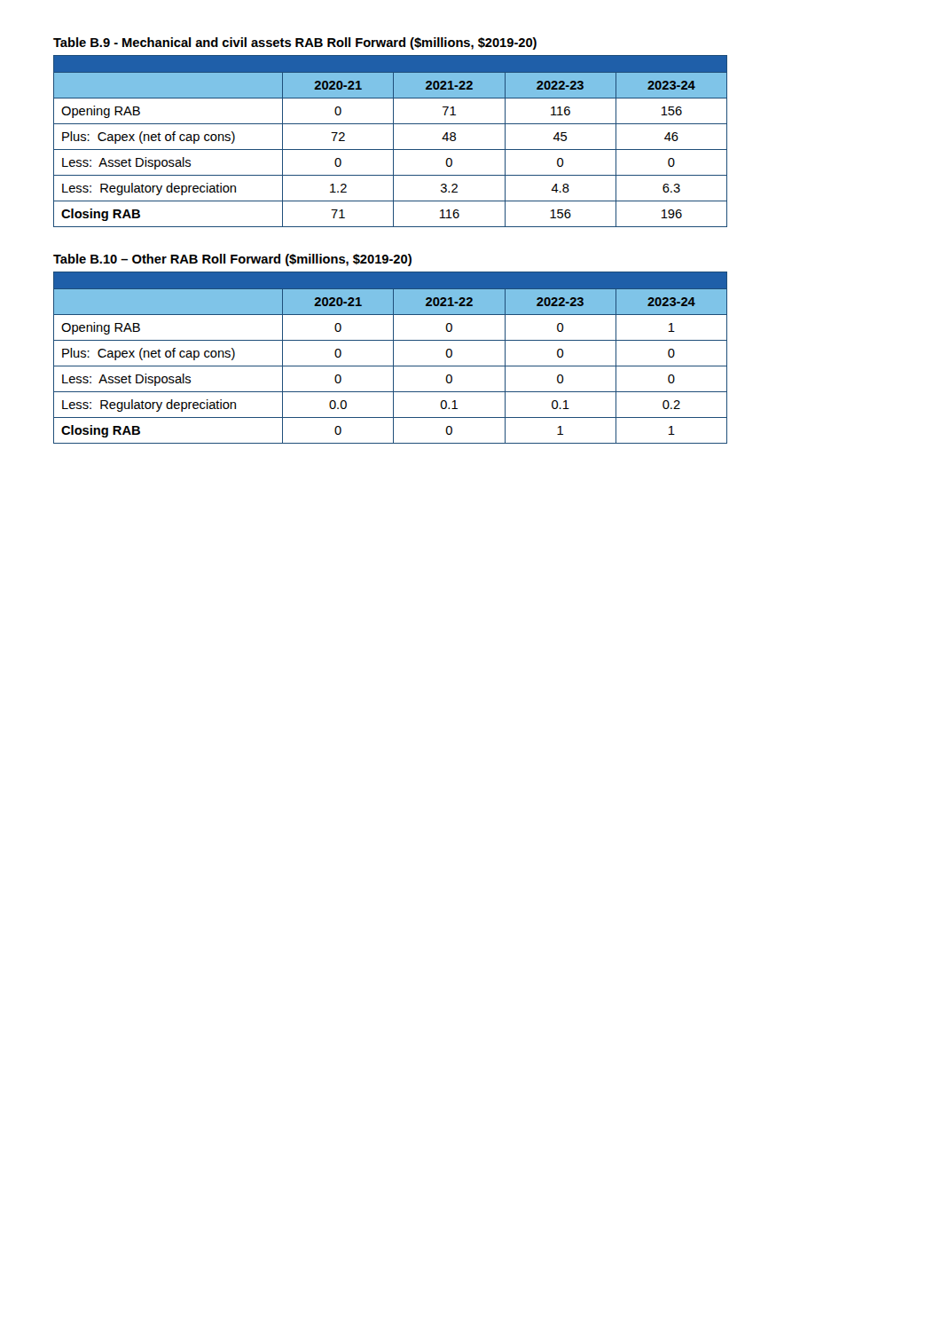Table B.9 - Mechanical and civil assets RAB Roll Forward ($millions, $2019-20)
| | 2020-21 | 2021-22 | 2022-23 | 2023-24 |
| --- | --- | --- | --- | --- |
| Opening RAB | 0 | 71 | 116 | 156 |
| Plus: Capex (net of cap cons) | 72 | 48 | 45 | 46 |
| Less: Asset Disposals | 0 | 0 | 0 | 0 |
| Less: Regulatory depreciation | 1.2 | 3.2 | 4.8 | 6.3 |
| Closing RAB | 71 | 116 | 156 | 196 |
Table B.10 – Other RAB Roll Forward ($millions, $2019-20)
| | 2020-21 | 2021-22 | 2022-23 | 2023-24 |
| --- | --- | --- | --- | --- |
| Opening RAB | 0 | 0 | 0 | 1 |
| Plus: Capex (net of cap cons) | 0 | 0 | 0 | 0 |
| Less: Asset Disposals | 0 | 0 | 0 | 0 |
| Less: Regulatory depreciation | 0.0 | 0.1 | 0.1 | 0.2 |
| Closing RAB | 0 | 0 | 1 | 1 |